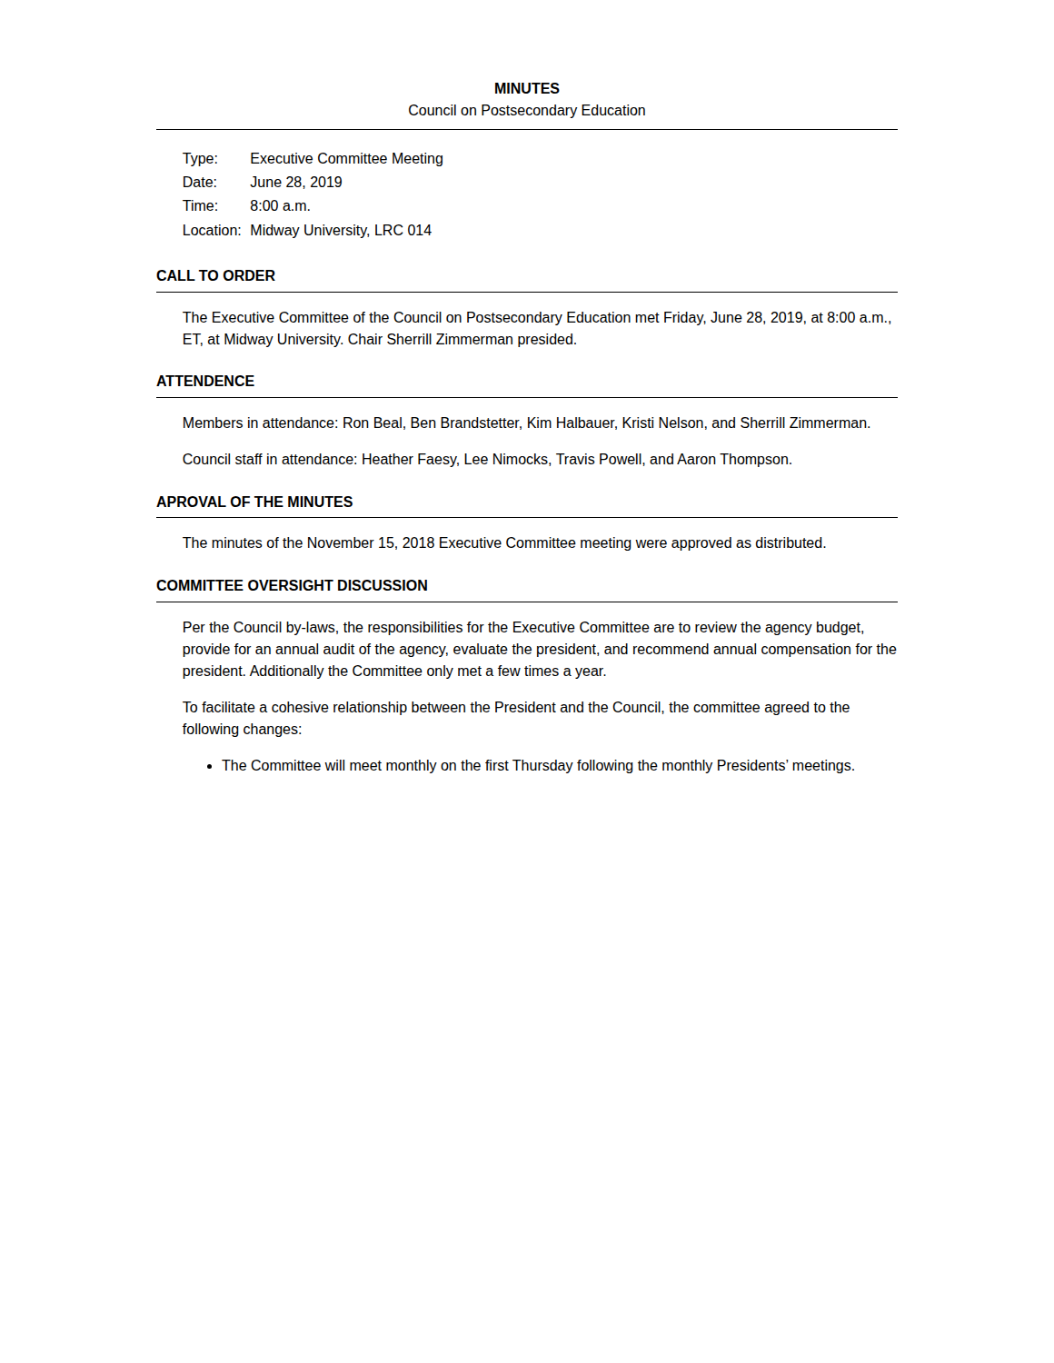MINUTES
Council on Postsecondary Education
| Type: | Executive Committee Meeting |
| Date: | June 28, 2019 |
| Time: | 8:00 a.m. |
| Location: | Midway University, LRC 014 |
Call to Order
The Executive Committee of the Council on Postsecondary Education met Friday, June 28, 2019, at 8:00 a.m., ET, at Midway University. Chair Sherrill Zimmerman presided.
Attendence
Members in attendance: Ron Beal, Ben Brandstetter, Kim Halbauer, Kristi Nelson, and Sherrill Zimmerman.
Council staff in attendance: Heather Faesy, Lee Nimocks, Travis Powell, and Aaron Thompson.
Aproval of the Minutes
The minutes of the November 15, 2018 Executive Committee meeting were approved as distributed.
Committee Oversight Discussion
Per the Council by-laws, the responsibilities for the Executive Committee are to review the agency budget, provide for an annual audit of the agency, evaluate the president, and recommend annual compensation for the president. Additionally the Committee only met a few times a year.
To facilitate a cohesive relationship between the President and the Council, the committee agreed to the following changes:
The Committee will meet monthly on the first Thursday following the monthly Presidents’ meetings.